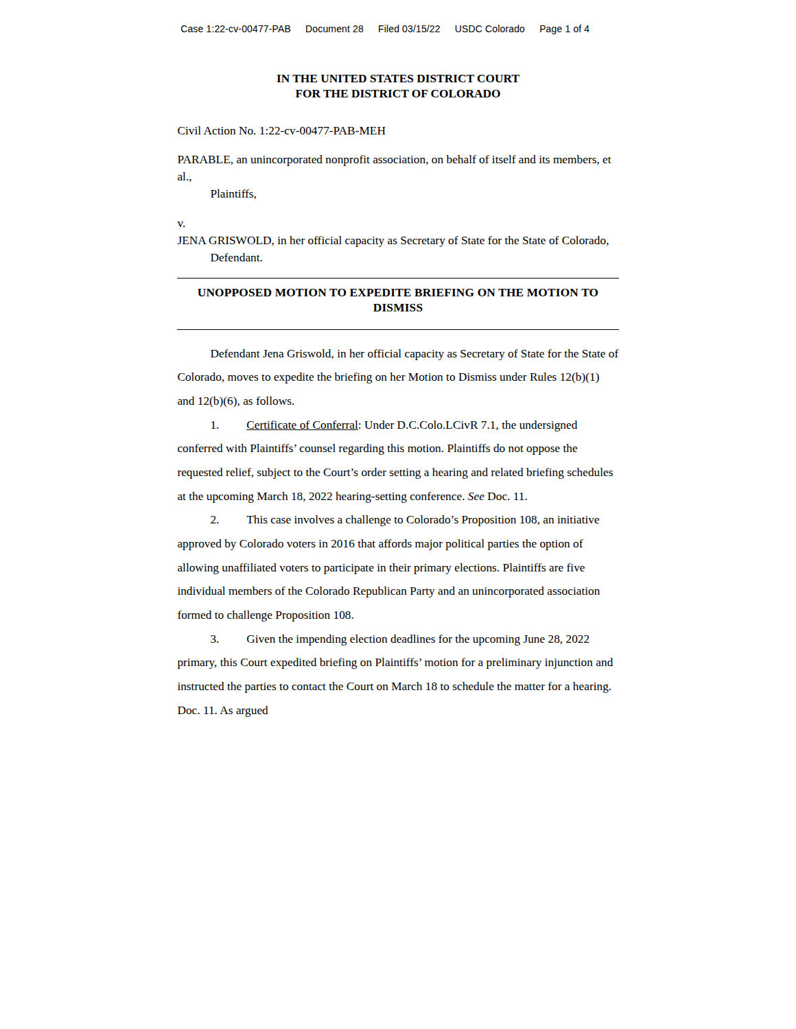Case 1:22-cv-00477-PAB Document 28 Filed 03/15/22 USDC Colorado Page 1 of 4
IN THE UNITED STATES DISTRICT COURT
FOR THE DISTRICT OF COLORADO
Civil Action No. 1:22-cv-00477-PAB-MEH
PARABLE, an unincorporated nonprofit association, on behalf of itself and its members, et al., Plaintiffs,
v.
JENA GRISWOLD, in her official capacity as Secretary of State for the State of Colorado, Defendant.
UNOPPOSED MOTION TO EXPEDITE BRIEFING ON THE MOTION TO DISMISS
Defendant Jena Griswold, in her official capacity as Secretary of State for the State of Colorado, moves to expedite the briefing on her Motion to Dismiss under Rules 12(b)(1) and 12(b)(6), as follows.
1. Certificate of Conferral: Under D.C.Colo.LCivR 7.1, the undersigned conferred with Plaintiffs’ counsel regarding this motion. Plaintiffs do not oppose the requested relief, subject to the Court’s order setting a hearing and related briefing schedules at the upcoming March 18, 2022 hearing-setting conference. See Doc. 11.
2. This case involves a challenge to Colorado’s Proposition 108, an initiative approved by Colorado voters in 2016 that affords major political parties the option of allowing unaffiliated voters to participate in their primary elections. Plaintiffs are five individual members of the Colorado Republican Party and an unincorporated association formed to challenge Proposition 108.
3. Given the impending election deadlines for the upcoming June 28, 2022 primary, this Court expedited briefing on Plaintiffs’ motion for a preliminary injunction and instructed the parties to contact the Court on March 18 to schedule the matter for a hearing. Doc. 11. As argued